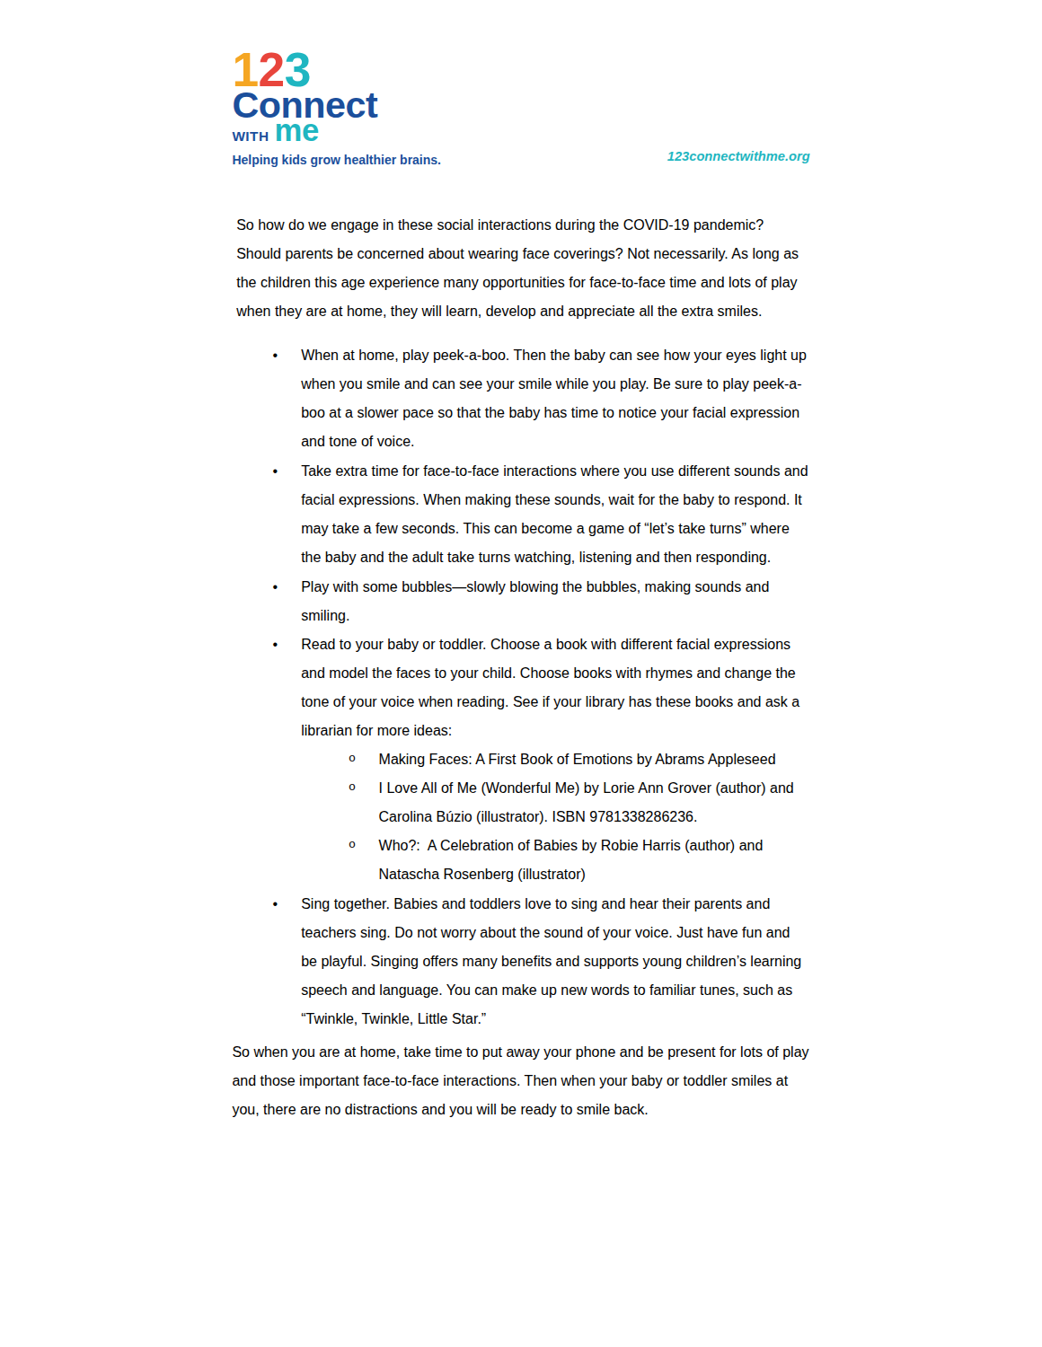123
Connect
WITH me
Helping kids grow healthier brains.
123connectwithme.org
So how do we engage in these social interactions during the COVID-19 pandemic? Should parents be concerned about wearing face coverings? Not necessarily. As long as the children this age experience many opportunities for face-to-face time and lots of play when they are at home, they will learn, develop and appreciate all the extra smiles.
When at home, play peek-a-boo. Then the baby can see how your eyes light up when you smile and can see your smile while you play. Be sure to play peek-a-boo at a slower pace so that the baby has time to notice your facial expression and tone of voice.
Take extra time for face-to-face interactions where you use different sounds and facial expressions. When making these sounds, wait for the baby to respond. It may take a few seconds. This can become a game of “let’s take turns” where the baby and the adult take turns watching, listening and then responding.
Play with some bubbles—slowly blowing the bubbles, making sounds and smiling.
Read to your baby or toddler. Choose a book with different facial expressions and model the faces to your child. Choose books with rhymes and change the tone of your voice when reading. See if your library has these books and ask a librarian for more ideas:
Making Faces: A First Book of Emotions by Abrams Appleseed
I Love All of Me (Wonderful Me) by Lorie Ann Grover (author) and Carolina Búzio (illustrator). ISBN 9781338286236.
Who?: A Celebration of Babies by Robie Harris (author) and Natascha Rosenberg (illustrator)
Sing together. Babies and toddlers love to sing and hear their parents and teachers sing. Do not worry about the sound of your voice. Just have fun and be playful. Singing offers many benefits and supports young children’s learning speech and language. You can make up new words to familiar tunes, such as “Twinkle, Twinkle, Little Star.”
So when you are at home, take time to put away your phone and be present for lots of play and those important face-to-face interactions. Then when your baby or toddler smiles at you, there are no distractions and you will be ready to smile back.